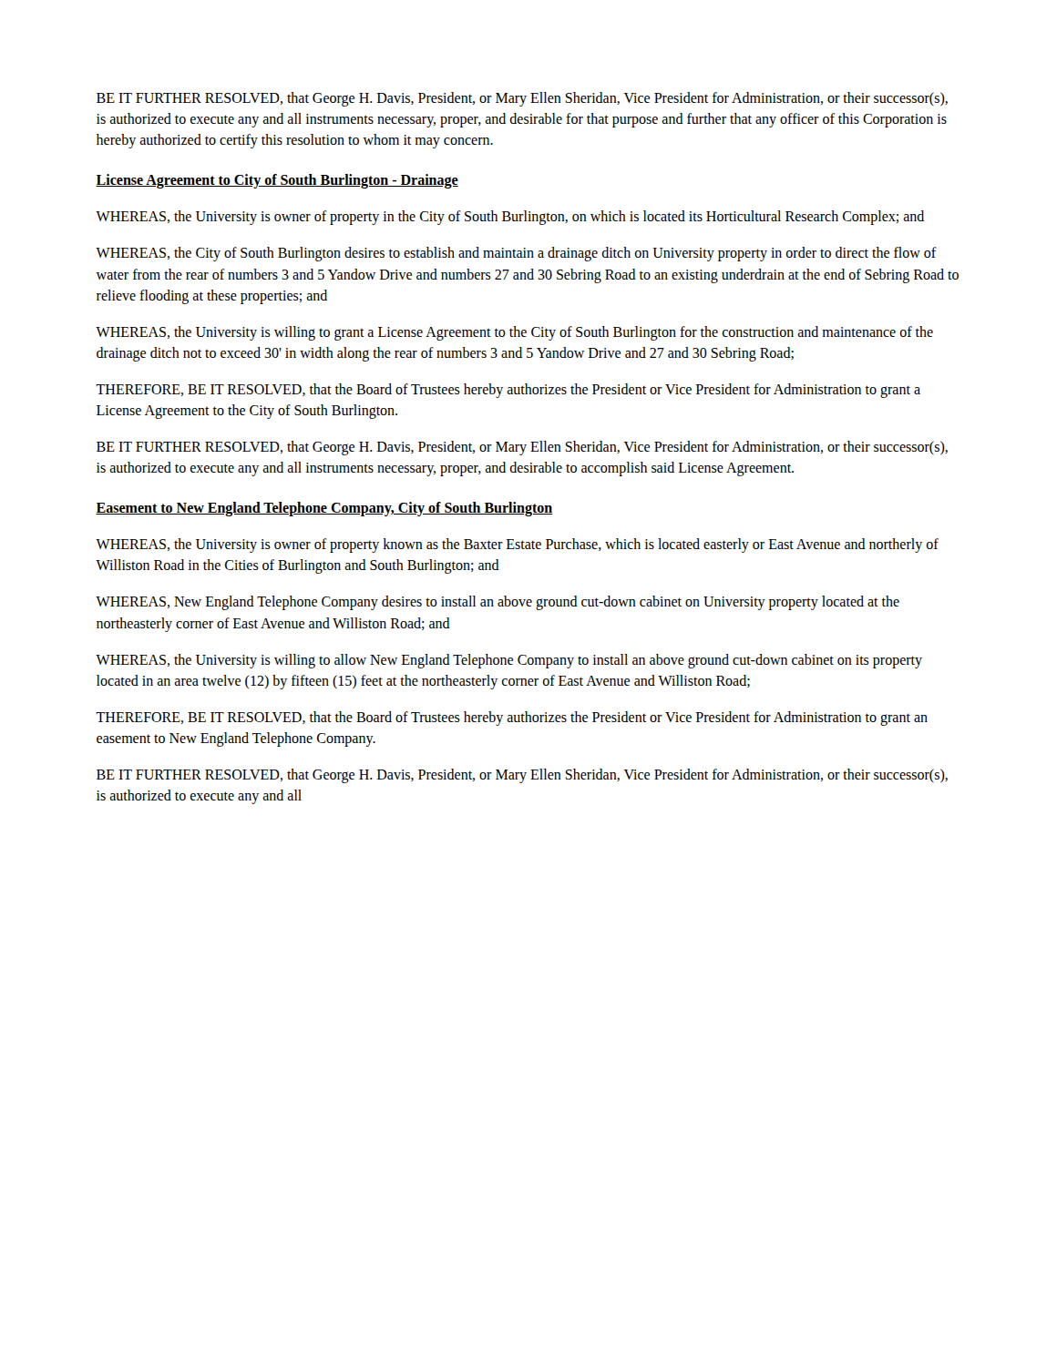BE IT FURTHER RESOLVED, that George H. Davis, President, or Mary Ellen Sheridan, Vice President for Administration, or their successor(s), is authorized to execute any and all instruments necessary, proper, and desirable for that purpose and further that any officer of this Corporation is hereby authorized to certify this resolution to whom it may concern.
License Agreement to City of South Burlington - Drainage
WHEREAS, the University is owner of property in the City of South Burlington, on which is located its Horticultural Research Complex; and
WHEREAS, the City of South Burlington desires to establish and maintain a drainage ditch on University property in order to direct the flow of water from the rear of numbers 3 and 5 Yandow Drive and numbers 27 and 30 Sebring Road to an existing underdrain at the end of Sebring Road to relieve flooding at these properties; and
WHEREAS, the University is willing to grant a License Agreement to the City of South Burlington for the construction and maintenance of the drainage ditch not to exceed 30' in width along the rear of numbers 3 and 5 Yandow Drive and 27 and 30 Sebring Road;
THEREFORE, BE IT RESOLVED, that the Board of Trustees hereby authorizes the President or Vice President for Administration to grant a License Agreement to the City of South Burlington.
BE IT FURTHER RESOLVED, that George H. Davis, President, or Mary Ellen Sheridan, Vice President for Administration, or their successor(s), is authorized to execute any and all instruments necessary, proper, and desirable to accomplish said License Agreement.
Easement to New England Telephone Company, City of South Burlington
WHEREAS, the University is owner of property known as the Baxter Estate Purchase, which is located easterly or East Avenue and northerly of Williston Road in the Cities of Burlington and South Burlington; and
WHEREAS, New England Telephone Company desires to install an above ground cut-down cabinet on University property located at the northeasterly corner of East Avenue and Williston Road; and
WHEREAS, the University is willing to allow New England Telephone Company to install an above ground cut-down cabinet on its property located in an area twelve (12) by fifteen (15) feet at the northeasterly corner of East Avenue and Williston Road;
THEREFORE, BE IT RESOLVED, that the Board of Trustees hereby authorizes the President or Vice President for Administration to grant an easement to New England Telephone Company.
BE IT FURTHER RESOLVED, that George H. Davis, President, or Mary Ellen Sheridan, Vice President for Administration, or their successor(s), is authorized to execute any and all